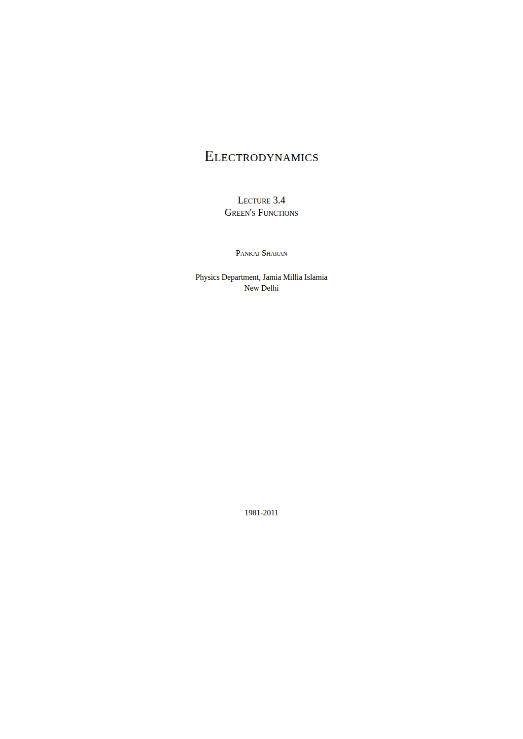Electrodynamics
Lecture 3.4
Green's Functions
Pankaj Sharan
Physics Department, Jamia Millia Islamia
New Delhi
1981-2011